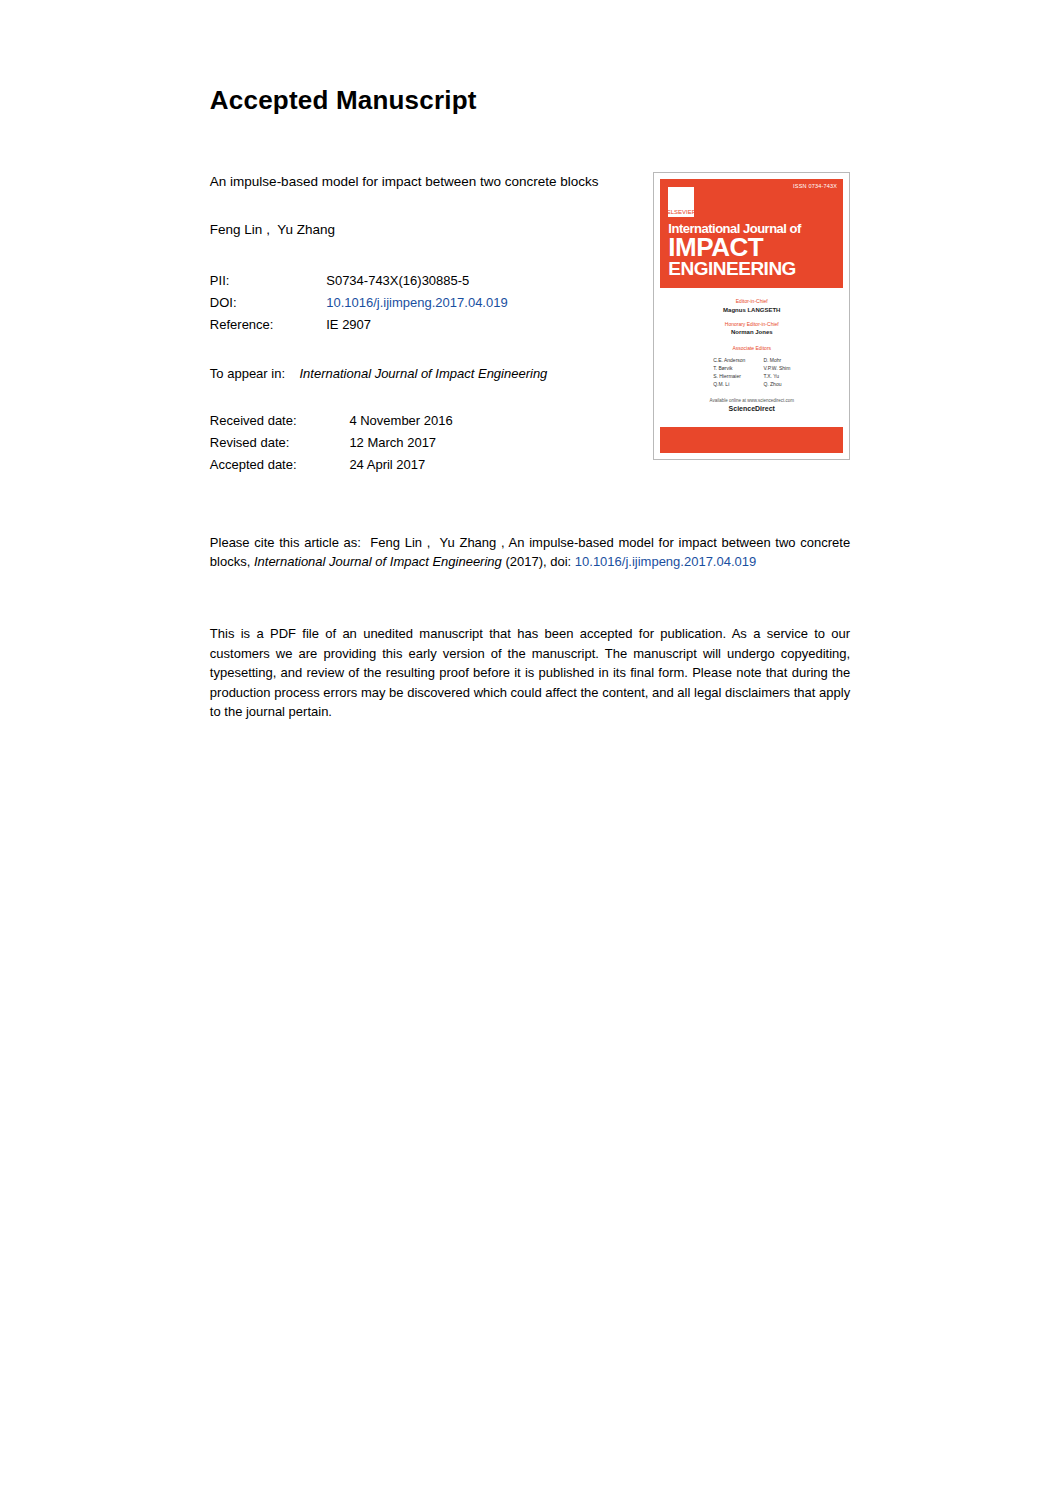Accepted Manuscript
An impulse-based model for impact between two concrete blocks
Feng Lin , Yu Zhang
| PII: | S0734-743X(16)30885-5 |
| DOI: | 10.1016/j.ijimpeng.2017.04.019 |
| Reference: | IE 2907 |
To appear in: International Journal of Impact Engineering
| Received date: | 4 November 2016 |
| Revised date: | 12 March 2017 |
| Accepted date: | 24 April 2017 |
ISSN 0734-743X
ELSEVIER
International Journal of IMPACT ENGINEERING
Editor-in-Chief
Magnus LANGSETH
Honorary Editor-in-Chief
Norman Jones
Associate Editors
C.E. Anderson
T. Børvik
S. Hiermaier
Q.M. Li
D. Mohr
V.P.W. Shim
T.X. Yu
Q. Zhou
Available online at www.sciencedirect.com
ScienceDirect
Please cite this article as: Feng Lin , Yu Zhang , An impulse-based model for impact between two concrete blocks, International Journal of Impact Engineering (2017), doi: 10.1016/j.ijimpeng.2017.04.019
This is a PDF file of an unedited manuscript that has been accepted for publication. As a service to our customers we are providing this early version of the manuscript. The manuscript will undergo copyediting, typesetting, and review of the resulting proof before it is published in its final form. Please note that during the production process errors may be discovered which could affect the content, and all legal disclaimers that apply to the journal pertain.